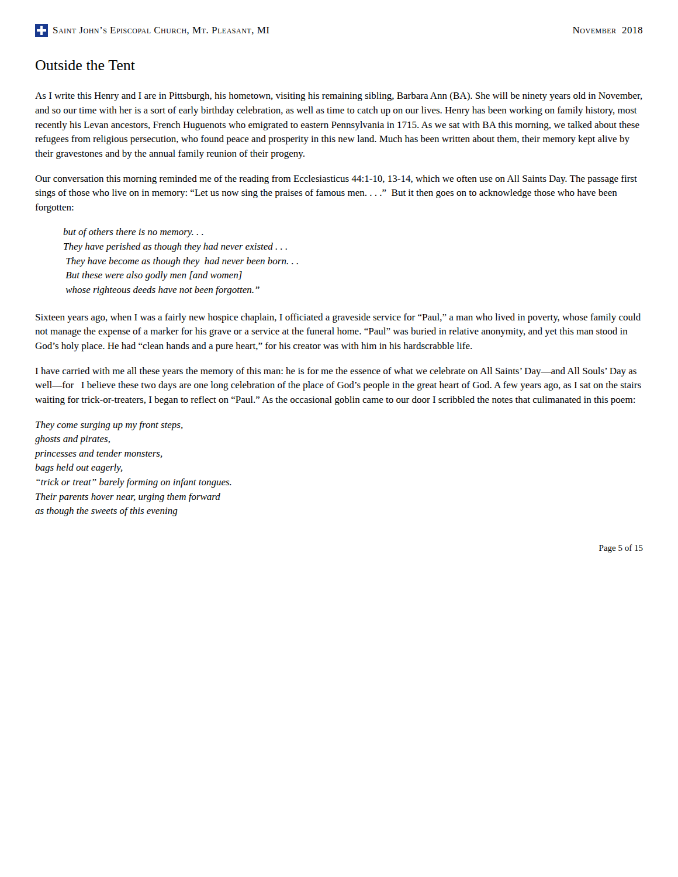Saint John’s Episcopal Church, Mt. Pleasant, MI
November 2018
Outside the Tent
As I write this Henry and I are in Pittsburgh, his hometown, visiting his remaining sibling, Barbara Ann (BA). She will be ninety years old in November, and so our time with her is a sort of early birthday celebration, as well as time to catch up on our lives. Henry has been working on family history, most recently his Levan ancestors, French Huguenots who emigrated to eastern Pennsylvania in 1715. As we sat with BA this morning, we talked about these refugees from religious persecution, who found peace and prosperity in this new land. Much has been written about them, their memory kept alive by their gravestones and by the annual family reunion of their progeny.
Our conversation this morning reminded me of the reading from Ecclesiasticus 44:1-10, 13-14, which we often use on All Saints Day. The passage first sings of those who live on in memory: “Let us now sing the praises of famous men. . . .” But it then goes on to acknowledge those who have been forgotten:
but of others there is no memory. . .
They have perished as though they had never existed . . .
They have become as though they had never been born. . .
But these were also godly men [and women]
whose righteous deeds have not been forgotten.”
Sixteen years ago, when I was a fairly new hospice chaplain, I officiated a graveside service for “Paul,” a man who lived in poverty, whose family could not manage the expense of a marker for his grave or a service at the funeral home. “Paul” was buried in relative anonymity, and yet this man stood in God’s holy place. He had “clean hands and a pure heart,” for his creator was with him in his hardscrabble life.
I have carried with me all these years the memory of this man: he is for me the essence of what we celebrate on All Saints’ Day—and All Souls’ Day as well—for I believe these two days are one long celebration of the place of God’s people in the great heart of God. A few years ago, as I sat on the stairs waiting for trick-or-treaters, I began to reflect on “Paul.” As the occasional goblin came to our door I scribbled the notes that culimanated in this poem:
They come surging up my front steps,
ghosts and pirates,
princesses and tender monsters,
bags held out eagerly,
“trick or treat” barely forming on infant tongues.
Their parents hover near, urging them forward
as though the sweets of this evening
Page 5 of 15